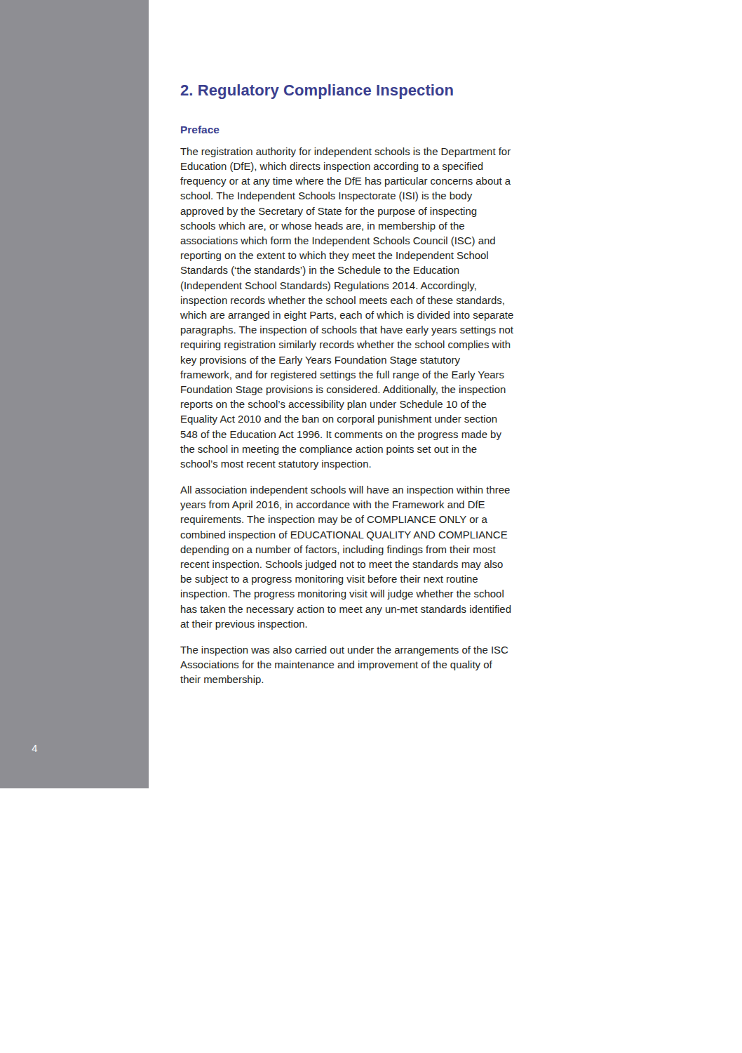4
2. Regulatory Compliance Inspection
Preface
The registration authority for independent schools is the Department for Education (DfE), which directs inspection according to a specified frequency or at any time where the DfE has particular concerns about a school. The Independent Schools Inspectorate (ISI) is the body approved by the Secretary of State for the purpose of inspecting schools which are, or whose heads are, in membership of the associations which form the Independent Schools Council (ISC) and reporting on the extent to which they meet the Independent School Standards (‘the standards’) in the Schedule to the Education (Independent School Standards) Regulations 2014. Accordingly, inspection records whether the school meets each of these standards, which are arranged in eight Parts, each of which is divided into separate paragraphs. The inspection of schools that have early years settings not requiring registration similarly records whether the school complies with key provisions of the Early Years Foundation Stage statutory framework, and for registered settings the full range of the Early Years Foundation Stage provisions is considered. Additionally, the inspection reports on the school’s accessibility plan under Schedule 10 of the Equality Act 2010 and the ban on corporal punishment under section 548 of the Education Act 1996. It comments on the progress made by the school in meeting the compliance action points set out in the school’s most recent statutory inspection.
All association independent schools will have an inspection within three years from April 2016, in accordance with the Framework and DfE requirements. The inspection may be of COMPLIANCE ONLY or a combined inspection of EDUCATIONAL QUALITY AND COMPLIANCE depending on a number of factors, including findings from their most recent inspection. Schools judged not to meet the standards may also be subject to a progress monitoring visit before their next routine inspection. The progress monitoring visit will judge whether the school has taken the necessary action to meet any un-met standards identified at their previous inspection.
The inspection was also carried out under the arrangements of the ISC Associations for the maintenance and improvement of the quality of their membership.